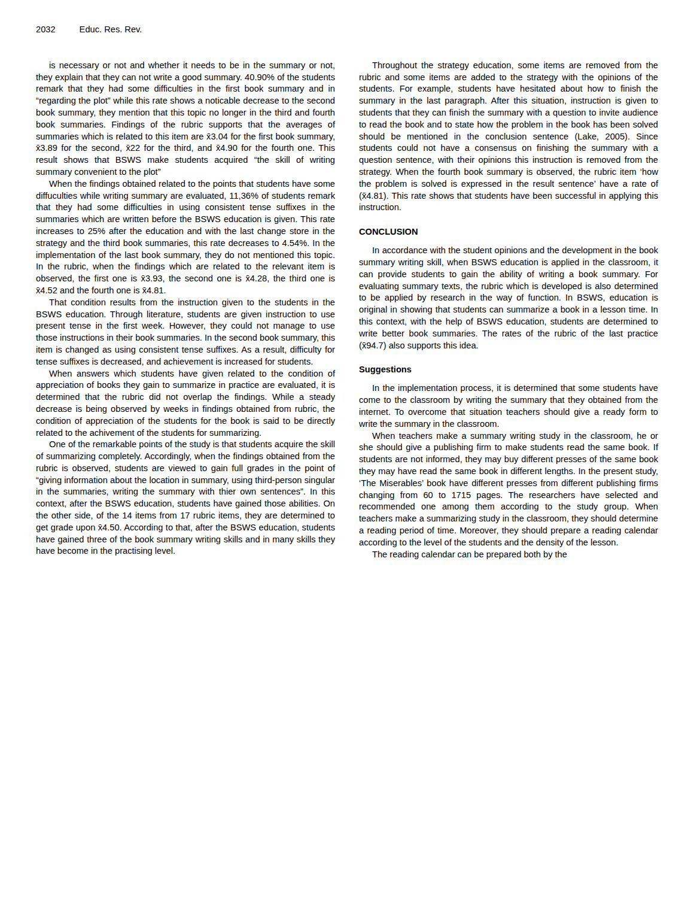2032 Educ. Res. Rev.
is necessary or not and whether it needs to be in the summary or not, they explain that they can not write a good summary. 40.90% of the students remark that they had some difficulties in the first book summary and in “regarding the plot” while this rate shows a noticable decrease to the second book summary, they mention that this topic no longer in the third and fourth book summaries. Findings of the rubric supports that the averages of summaries which is related to this item are x̄3.04 for the first book summary, x̄3.89 for the second, x̄22 for the third, and x̄4.90 for the fourth one. This result shows that BSWS make students acquired “the skill of writing summary convenient to the plot”
When the findings obtained related to the points that students have some diffuculties while writing summary are evaluated, 11,36% of students remark that they had some difficulties in using consistent tense suffixes in the summaries which are written before the BSWS education is given. This rate increases to 25% after the education and with the last change store in the strategy and the third book summaries, this rate decreases to 4.54%. In the implementation of the last book summary, they do not mentioned this topic. In the rubric, when the findings which are related to the relevant item is observed, the first one is x̄3.93, the second one is x̄4.28, the third one is x̄4.52 and the fourth one is x̄4.81.
That condition results from the instruction given to the students in the BSWS education. Through literature, students are given instruction to use present tense in the first week. However, they could not manage to use those instructions in their book summaries. In the second book summary, this item is changed as using consistent tense suffixes. As a result, difficulty for tense suffixes is decreased, and achievement is increased for students.
When answers which students have given related to the condition of appreciation of books they gain to summarize in practice are evaluated, it is determined that the rubric did not overlap the findings. While a steady decrease is being observed by weeks in findings obtained from rubric, the condition of appreciation of the students for the book is said to be directly related to the achivement of the students for summarizing.
One of the remarkable points of the study is that students acquire the skill of summarizing completely. Accordingly, when the findings obtained from the rubric is observed, students are viewed to gain full grades in the point of “giving information about the location in summary, using third-person singular in the summaries, writing the summary with thier own sentences”. In this context, after the BSWS education, students have gained those abilities. On the other side, of the 14 items from 17 rubric items, they are determined to get grade upon x̄4.50. According to that, after the BSWS education, students have gained three of the book summary writing skills and in many skills they have become in the practising level.
Throughout the strategy education, some items are removed from the rubric and some items are added to the strategy with the opinions of the students. For example, students have hesitated about how to finish the summary in the last paragraph. After this situation, instruction is given to students that they can finish the summary with a question to invite audience to read the book and to state how the problem in the book has been solved should be mentioned in the conclusion sentence (Lake, 2005). Since students could not have a consensus on finishing the summary with a question sentence, with their opinions this instruction is removed from the strategy. When the fourth book summary is observed, the rubric item ‘how the problem is solved is expressed in the result sentence’ have a rate of (x̄4.81). This rate shows that students have been successful in applying this instruction.
CONCLUSION
In accordance with the student opinions and the development in the book summary writing skill, when BSWS education is applied in the classroom, it can provide students to gain the ability of writing a book summary. For evaluating summary texts, the rubric which is developed is also determined to be applied by research in the way of function. In BSWS, education is original in showing that students can summarize a book in a lesson time. In this context, with the help of BSWS education, students are determined to write better book summaries. The rates of the rubric of the last practice (x̄94.7) also supports this idea.
Suggestions
In the implementation process, it is determined that some students have come to the classroom by writing the summary that they obtained from the internet. To overcome that situation teachers should give a ready form to write the summary in the classroom.
When teachers make a summary writing study in the classroom, he or she should give a publishing firm to make students read the same book. If students are not informed, they may buy different presses of the same book they may have read the same book in different lengths. In the present study, ‘The Miserables’ book have different presses from different publishing firms changing from 60 to 1715 pages. The researchers have selected and recommended one among them according to the study group. When teachers make a summarizing study in the classroom, they should determine a reading period of time. Moreover, they should prepare a reading calendar according to the level of the students and the density of the lesson.
The reading calendar can be prepared both by the